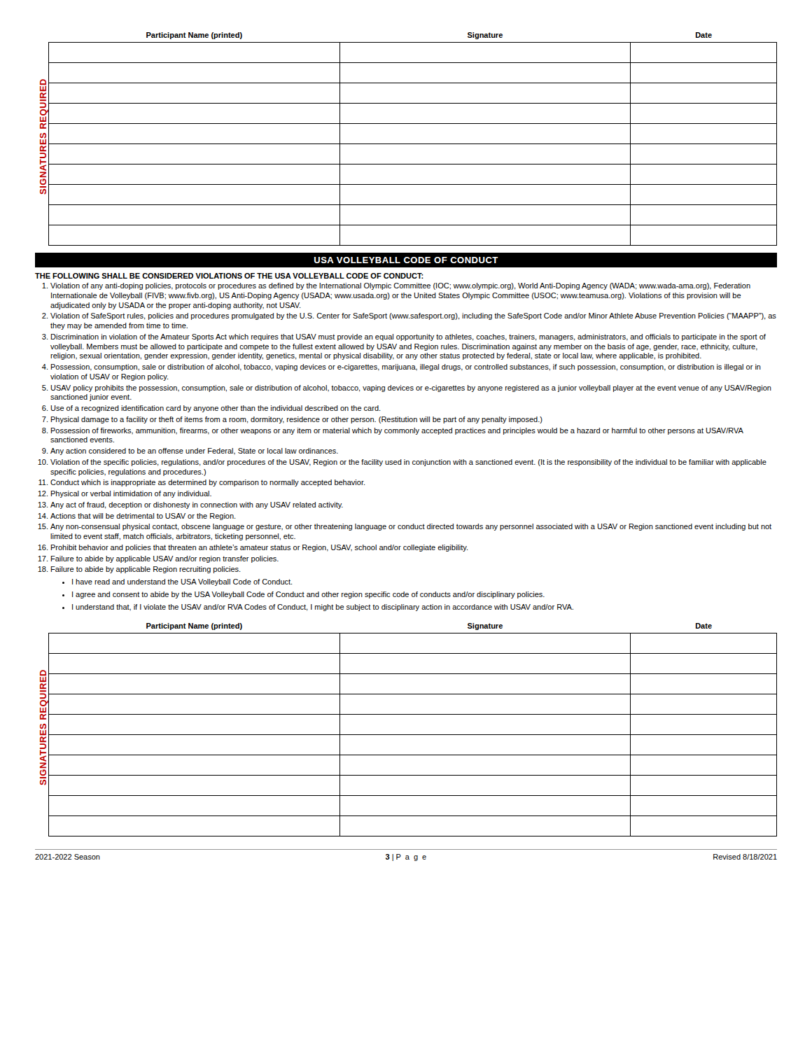SIGNATURES REQUIRED
| Participant Name (printed) | Signature | Date |
| --- | --- | --- |
USA VOLLEYBALL CODE OF CONDUCT
THE FOLLOWING SHALL BE CONSIDERED VIOLATIONS OF THE USA VOLLEYBALL CODE OF CONDUCT:
Violation of any anti-doping policies, protocols or procedures as defined by the International Olympic Committee (IOC; www.olympic.org), World Anti-Doping Agency (WADA; www.wada-ama.org), Federation Internationale de Volleyball (FIVB; www.fivb.org), US Anti-Doping Agency (USADA; www.usada.org) or the United States Olympic Committee (USOC; www.teamusa.org). Violations of this provision will be adjudicated only by USADA or the proper anti-doping authority, not USAV.
Violation of SafeSport rules, policies and procedures promulgated by the U.S. Center for SafeSport (www.safesport.org), including the SafeSport Code and/or Minor Athlete Abuse Prevention Policies (“MAAPP”), as they may be amended from time to time.
Discrimination in violation of the Amateur Sports Act which requires that USAV must provide an equal opportunity to athletes, coaches, trainers, managers, administrators, and officials to participate in the sport of volleyball. Members must be allowed to participate and compete to the fullest extent allowed by USAV and Region rules. Discrimination against any member on the basis of age, gender, race, ethnicity, culture, religion, sexual orientation, gender expression, gender identity, genetics, mental or physical disability, or any other status protected by federal, state or local law, where applicable, is prohibited.
Possession, consumption, sale or distribution of alcohol, tobacco, vaping devices or e-cigarettes, marijuana, illegal drugs, or controlled substances, if such possession, consumption, or distribution is illegal or in violation of USAV or Region policy.
USAV policy prohibits the possession, consumption, sale or distribution of alcohol, tobacco, vaping devices or e-cigarettes by anyone registered as a junior volleyball player at the event venue of any USAV/Region sanctioned junior event.
Use of a recognized identification card by anyone other than the individual described on the card.
Physical damage to a facility or theft of items from a room, dormitory, residence or other person. (Restitution will be part of any penalty imposed.)
Possession of fireworks, ammunition, firearms, or other weapons or any item or material which by commonly accepted practices and principles would be a hazard or harmful to other persons at USAV/RVA sanctioned events.
Any action considered to be an offense under Federal, State or local law ordinances.
Violation of the specific policies, regulations, and/or procedures of the USAV, Region or the facility used in conjunction with a sanctioned event. (It is the responsibility of the individual to be familiar with applicable specific policies, regulations and procedures.)
Conduct which is inappropriate as determined by comparison to normally accepted behavior.
Physical or verbal intimidation of any individual.
Any act of fraud, deception or dishonesty in connection with any USAV related activity.
Actions that will be detrimental to USAV or the Region.
Any non-consensual physical contact, obscene language or gesture, or other threatening language or conduct directed towards any personnel associated with a USAV or Region sanctioned event including but not limited to event staff, match officials, arbitrators, ticketing personnel, etc.
Prohibit behavior and policies that threaten an athlete’s amateur status or Region, USAV, school and/or collegiate eligibility.
Failure to abide by applicable USAV and/or region transfer policies.
Failure to abide by applicable Region recruiting policies.
I have read and understand the USA Volleyball Code of Conduct.
I agree and consent to abide by the USA Volleyball Code of Conduct and other region specific code of conducts and/or disciplinary policies.
I understand that, if I violate the USAV and/or RVA Codes of Conduct, I might be subject to disciplinary action in accordance with USAV and/or RVA.
SIGNATURES REQUIRED
| Participant Name (printed) | Signature | Date |
| --- | --- | --- |
2021-2022 Season
3 | P a g e
Revised 8/18/2021